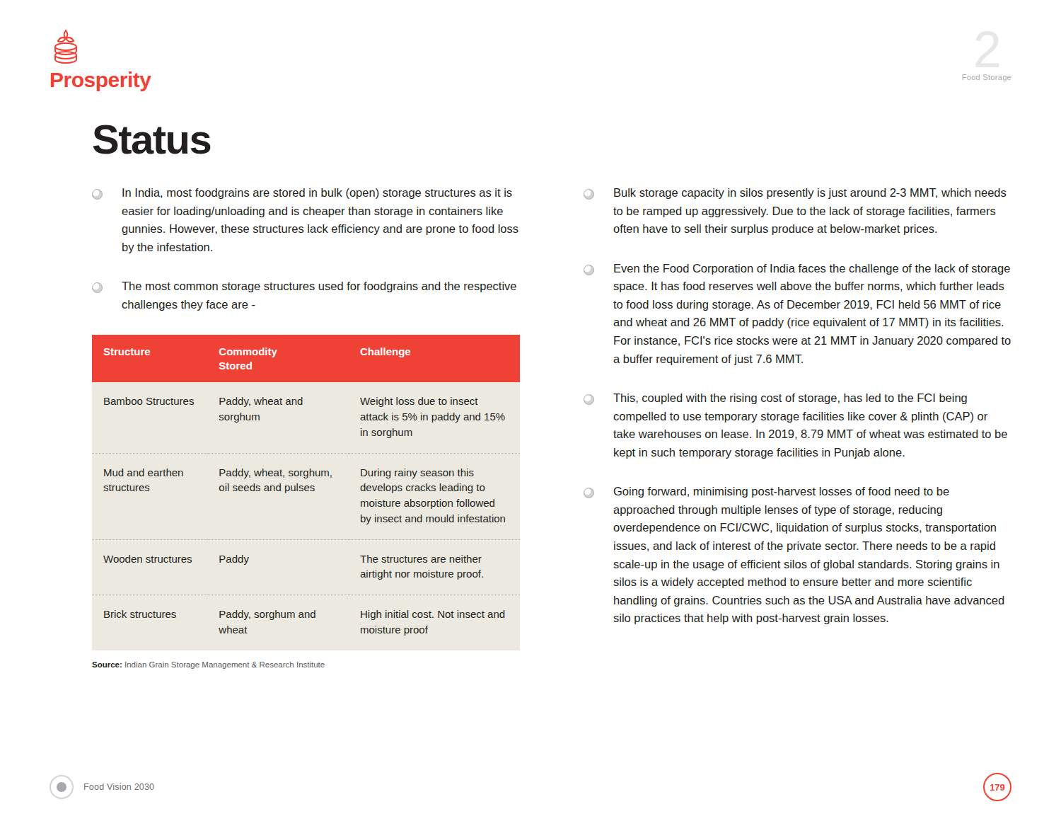Prosperity
2
Food Storage
Status
In India, most foodgrains are stored in bulk (open) storage structures as it is easier for loading/unloading and is cheaper than storage in containers like gunnies. However, these structures lack efficiency and are prone to food loss by the infestation.
The most common storage structures used for foodgrains and the respective challenges they face are -
| Structure | Commodity Stored | Challenge |
| --- | --- | --- |
| Bamboo Structures | Paddy, wheat and sorghum | Weight loss due to insect attack is 5% in paddy and 15% in sorghum |
| Mud and earthen structures | Paddy, wheat, sorghum, oil seeds and pulses | During rainy season this develops cracks leading to moisture absorption followed by insect and mould infestation |
| Wooden structures | Paddy | The structures are neither airtight nor moisture proof. |
| Brick structures | Paddy, sorghum and wheat | High initial cost. Not insect and moisture proof |
Source: Indian Grain Storage Management & Research Institute
Bulk storage capacity in silos presently is just around 2-3 MMT, which needs to be ramped up aggressively. Due to the lack of storage facilities, farmers often have to sell their surplus produce at below-market prices.
Even the Food Corporation of India faces the challenge of the lack of storage space. It has food reserves well above the buffer norms, which further leads to food loss during storage. As of December 2019, FCI held 56 MMT of rice and wheat and 26 MMT of paddy (rice equivalent of 17 MMT) in its facilities. For instance, FCI's rice stocks were at 21 MMT in January 2020 compared to a buffer requirement of just 7.6 MMT.
This, coupled with the rising cost of storage, has led to the FCI being compelled to use temporary storage facilities like cover & plinth (CAP) or take warehouses on lease. In 2019, 8.79 MMT of wheat was estimated to be kept in such temporary storage facilities in Punjab alone.
Going forward, minimising post-harvest losses of food need to be approached through multiple lenses of type of storage, reducing overdependence on FCI/CWC, liquidation of surplus stocks, transportation issues, and lack of interest of the private sector. There needs to be a rapid scale-up in the usage of efficient silos of global standards. Storing grains in silos is a widely accepted method to ensure better and more scientific handling of grains. Countries such as the USA and Australia have advanced silo practices that help with post-harvest grain losses.
Food Vision 2030
179